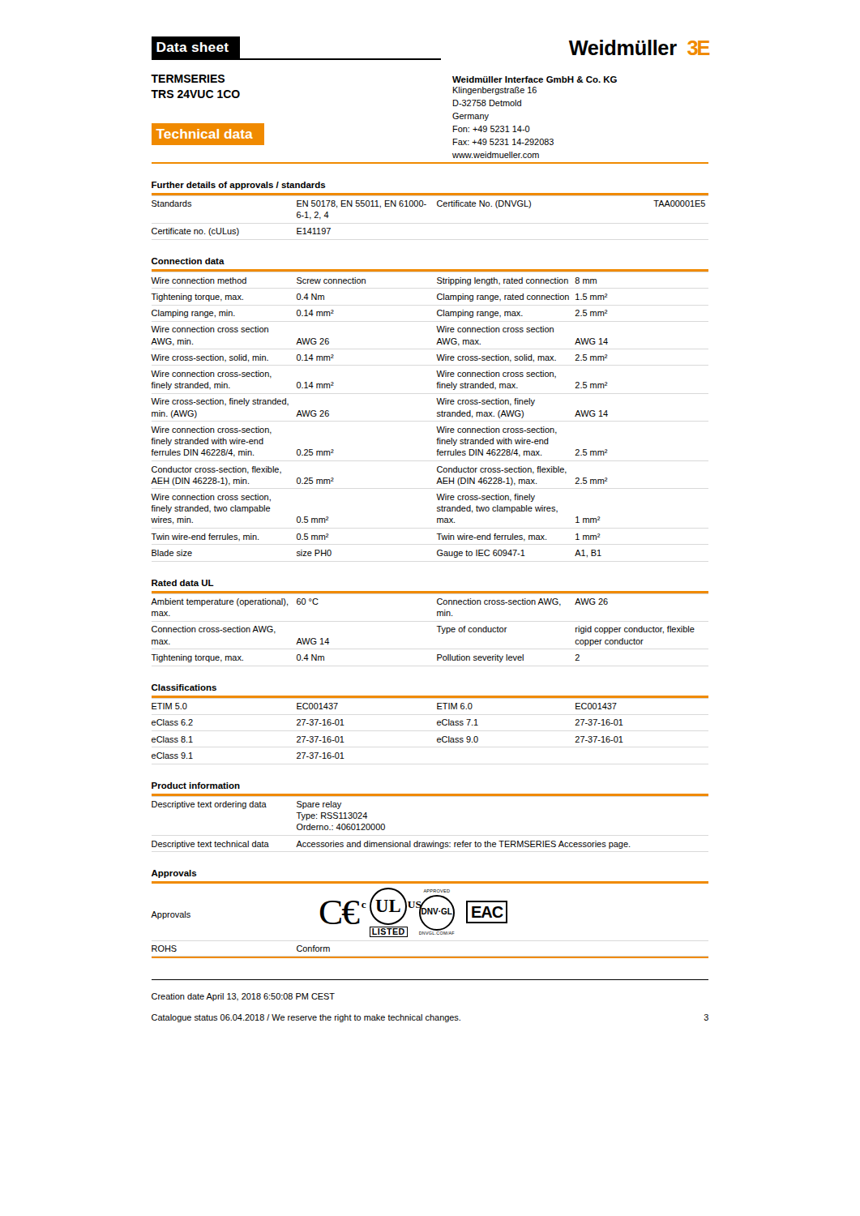Data sheet
TERMSERIES
TRS 24VUC 1CO
Technical data
Weidmüller 3E
Weidmüller Interface GmbH & Co. KG
Klingenbergstraße 16
D-32758 Detmold
Germany
Fon: +49 5231 14-0
Fax: +49 5231 14-292083
www.weidmueller.com
Further details of approvals / standards
| Standards | EN 50178, EN 55011, EN 61000-6-1, 2, 4 | Certificate No. (DNVGL) | TAA00001E5 |
| Certificate no. (cULus) | E141197 | | |
Connection data
| Wire connection method | Screw connection | Stripping length, rated connection | 8 mm |
| Tightening torque, max. | 0.4 Nm | Clamping range, rated connection | 1.5 mm² |
| Clamping range, min. | 0.14 mm² | Clamping range, max. | 2.5 mm² |
| Wire connection cross section AWG, min. | AWG 26 | Wire connection cross section AWG, max. | AWG 14 |
| Wire cross-section, solid, min. | 0.14 mm² | Wire cross-section, solid, max. | 2.5 mm² |
| Wire connection cross-section, finely stranded, min. | 0.14 mm² | Wire connection cross section, finely stranded, max. | 2.5 mm² |
| Wire cross-section, finely stranded, min. (AWG) | AWG 26 | Wire cross-section, finely stranded, max. (AWG) | AWG 14 |
| Wire connection cross-section, finely stranded with wire-end ferrules DIN 46228/4, min. | 0.25 mm² | Wire connection cross-section, finely stranded with wire-end ferrules DIN 46228/4, max. | 2.5 mm² |
| Conductor cross-section, flexible, AEH (DIN 46228-1), min. | 0.25 mm² | Conductor cross-section, flexible, AEH (DIN 46228-1), max. | 2.5 mm² |
| Wire connection cross section, finely stranded, two clampable wires, min. | 0.5 mm² | Wire cross-section, finely stranded, two clampable wires, max. | 1 mm² |
| Twin wire-end ferrules, min. | 0.5 mm² | Twin wire-end ferrules, max. | 1 mm² |
| Blade size | size PH0 | Gauge to IEC 60947-1 | A1, B1 |
Rated data UL
| Ambient temperature (operational), max. | 60 °C | Connection cross-section AWG, min. | AWG 26 |
| Connection cross-section AWG, max. | AWG 14 | Type of conductor | rigid copper conductor, flexible copper conductor |
| Tightening torque, max. | 0.4 Nm | Pollution severity level | 2 |
Classifications
| ETIM 5.0 | EC001437 | ETIM 6.0 | EC001437 |
| eClass 6.2 | 27-37-16-01 | eClass 7.1 | 27-37-16-01 |
| eClass 8.1 | 27-37-16-01 | eClass 9.0 | 27-37-16-01 |
| eClass 9.1 | 27-37-16-01 | | |
Product information
| Descriptive text ordering data | Spare relay Type: RSS113024 Orderno.: 4060120000 |
| Descriptive text technical data | Accessories and dimensional drawings: refer to the TERMSERIES Accessories page. |
Approvals
Approvals
C€
c UL US
LISTED
APPROVED
DNV·GL
DNVGL.COM/AF
EAC
ROHS
Conform
Creation date April 13, 2018 6:50:08 PM CEST
Catalogue status 06.04.2018 / We reserve the right to make technical changes. 3